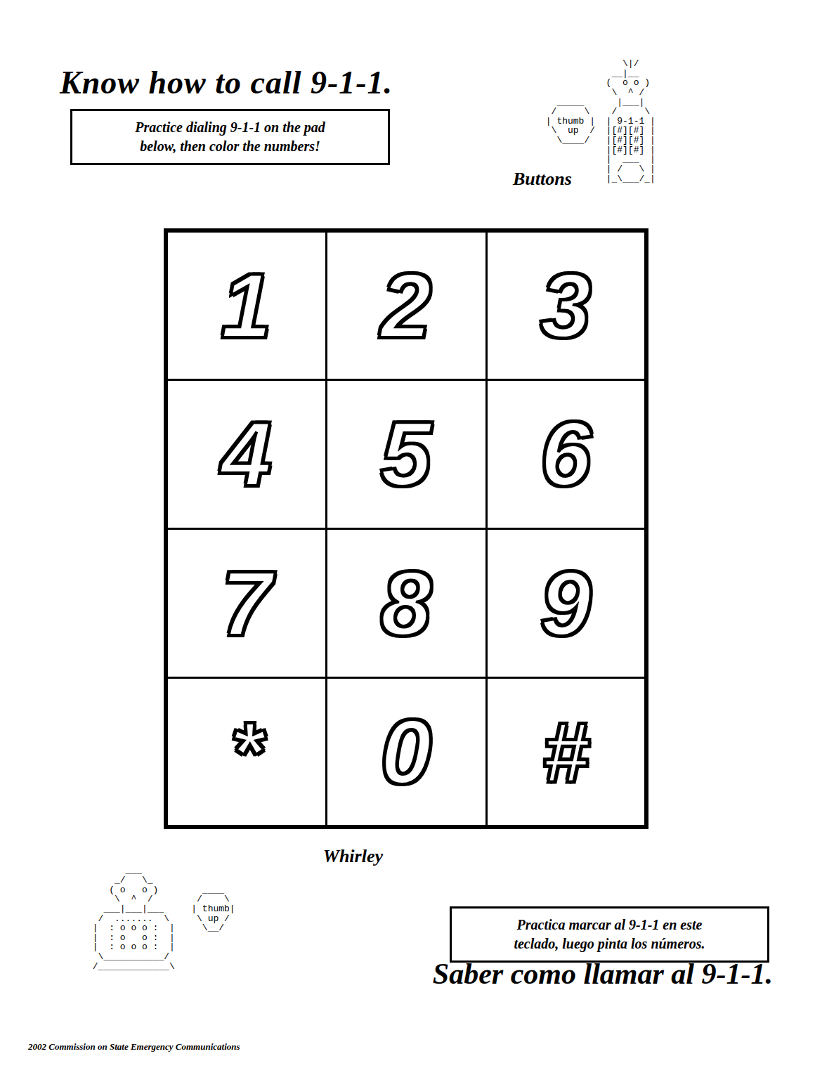Know how to call 9-1-1.
Practice dialing 9-1-1 on the pad
below, then color the numbers!
Buttons
                    \|/
                  __|__
                 (  o o )
                  \  ^ /
        _____      |___|
       /     \    /     \
      | thumb |  | 9-1-1 |
       \  up  /  |[#][#] |
        \____/   |[#][#] |
                 |[#][#] |
                 |  ___  |
                 | /   \ |
                 |_\___/_|
        
| 1 | 2 | 3 |
| 4 | 5 | 6 |
| 7 | 8 | 9 |
| * | 0 | # |
Whirley
            ___
          _/   \_
         ( o   o )        ____
          \  ^  /        /    \
        ___|___|___     | thumb|
       /  .......  \     \ up /
      |  : o o o :  |     \__/
      |  : o   o :  |
      |  : o o o :  |
       \___________/
      /_____________\
        
Practica marcar al 9-1-1 en este
teclado, luego pinta los números.
Saber como llamar al 9-1-1.
2002 Commission on State Emergency Communications